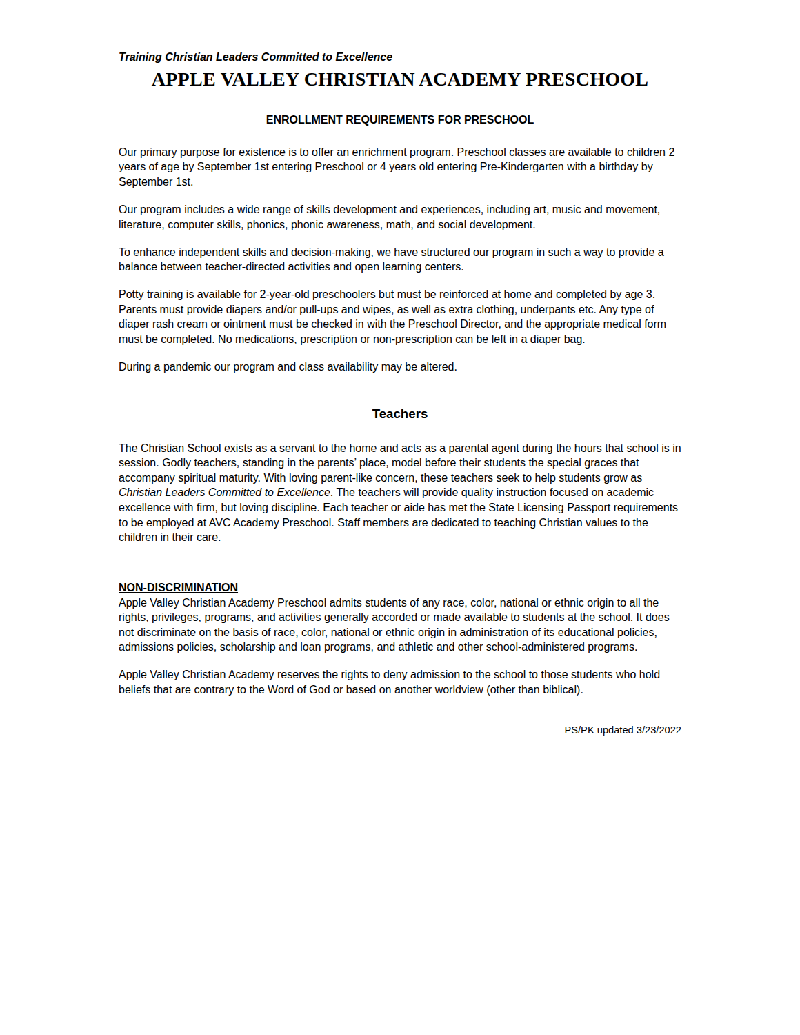Training Christian Leaders Committed to Excellence
Apple Valley Christian Academy Preschool
Enrollment Requirements for Preschool
Our primary purpose for existence is to offer an enrichment program. Preschool classes are available to children 2 years of age by September 1st entering Preschool or 4 years old entering Pre-Kindergarten with a birthday by September 1st.
Our program includes a wide range of skills development and experiences, including art, music and movement, literature, computer skills, phonics, phonic awareness, math, and social development.
To enhance independent skills and decision-making, we have structured our program in such a way to provide a balance between teacher-directed activities and open learning centers.
Potty training is available for 2-year-old preschoolers but must be reinforced at home and completed by age 3. Parents must provide diapers and/or pull-ups and wipes, as well as extra clothing, underpants etc. Any type of diaper rash cream or ointment must be checked in with the Preschool Director, and the appropriate medical form must be completed. No medications, prescription or non-prescription can be left in a diaper bag.
During a pandemic our program and class availability may be altered.
Teachers
The Christian School exists as a servant to the home and acts as a parental agent during the hours that school is in session. Godly teachers, standing in the parents’ place, model before their students the special graces that accompany spiritual maturity. With loving parent-like concern, these teachers seek to help students grow as Christian Leaders Committed to Excellence. The teachers will provide quality instruction focused on academic excellence with firm, but loving discipline. Each teacher or aide has met the State Licensing Passport requirements to be employed at AVC Academy Preschool. Staff members are dedicated to teaching Christian values to the children in their care.
NON-DISCRIMINATION
Apple Valley Christian Academy Preschool admits students of any race, color, national or ethnic origin to all the rights, privileges, programs, and activities generally accorded or made available to students at the school. It does not discriminate on the basis of race, color, national or ethnic origin in administration of its educational policies, admissions policies, scholarship and loan programs, and athletic and other school-administered programs.
Apple Valley Christian Academy reserves the rights to deny admission to the school to those students who hold beliefs that are contrary to the Word of God or based on another worldview (other than biblical).
PS/PK updated 3/23/2022